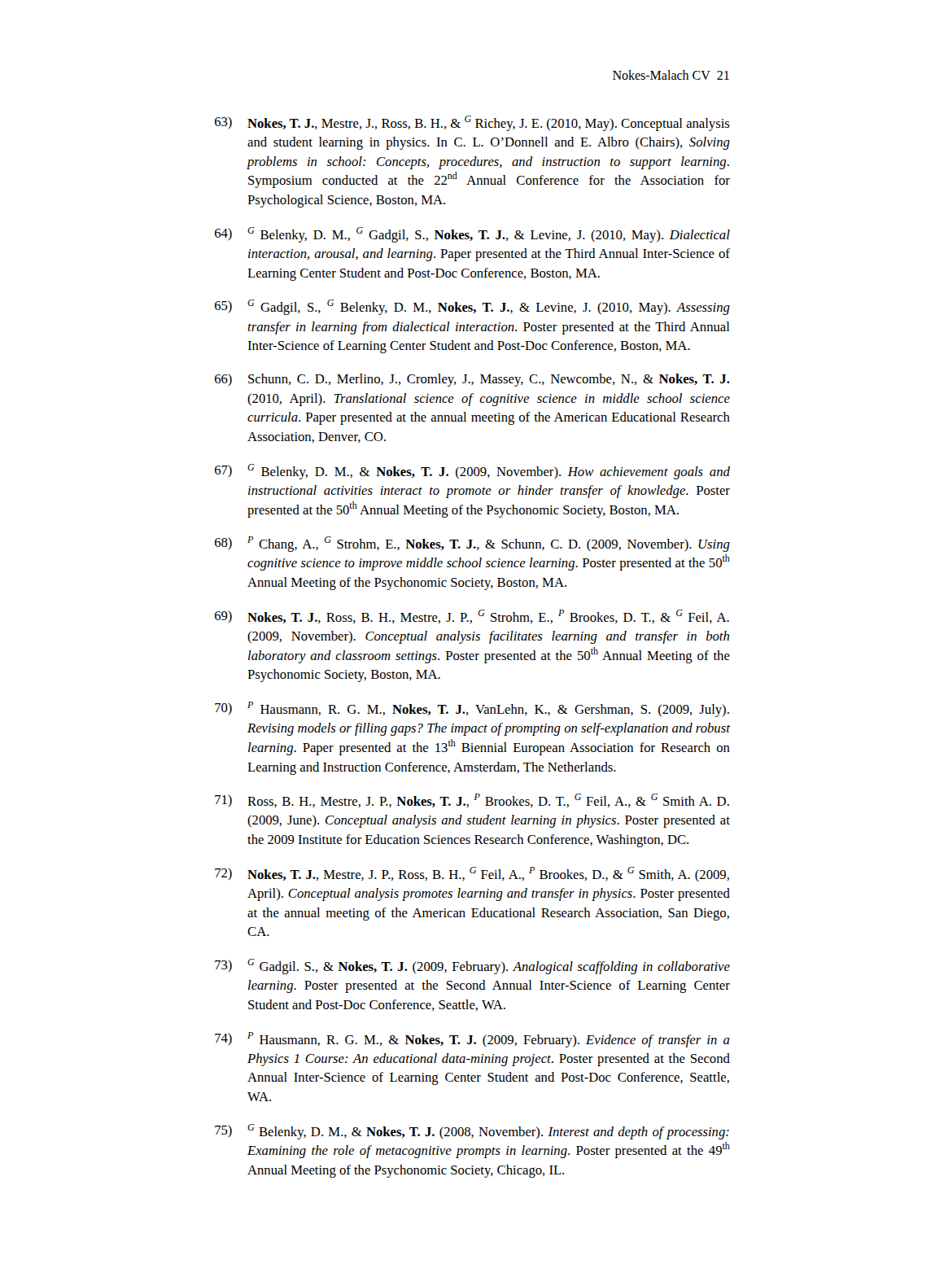Nokes-Malach CV 21
63) Nokes, T. J., Mestre, J., Ross, B. H., & G Richey, J. E. (2010, May). Conceptual analysis and student learning in physics. In C. L. O’Donnell and E. Albro (Chairs), Solving problems in school: Concepts, procedures, and instruction to support learning. Symposium conducted at the 22nd Annual Conference for the Association for Psychological Science, Boston, MA.
64) G Belenky, D. M., G Gadgil, S., Nokes, T. J., & Levine, J. (2010, May). Dialectical interaction, arousal, and learning. Paper presented at the Third Annual Inter-Science of Learning Center Student and Post-Doc Conference, Boston, MA.
65) G Gadgil, S., G Belenky, D. M., Nokes, T. J., & Levine, J. (2010, May). Assessing transfer in learning from dialectical interaction. Poster presented at the Third Annual Inter-Science of Learning Center Student and Post-Doc Conference, Boston, MA.
66) Schunn, C. D., Merlino, J., Cromley, J., Massey, C., Newcombe, N., & Nokes, T. J. (2010, April). Translational science of cognitive science in middle school science curricula. Paper presented at the annual meeting of the American Educational Research Association, Denver, CO.
67) G Belenky, D. M., & Nokes, T. J. (2009, November). How achievement goals and instructional activities interact to promote or hinder transfer of knowledge. Poster presented at the 50th Annual Meeting of the Psychonomic Society, Boston, MA.
68) P Chang, A., G Strohm, E., Nokes, T. J., & Schunn, C. D. (2009, November). Using cognitive science to improve middle school science learning. Poster presented at the 50th Annual Meeting of the Psychonomic Society, Boston, MA.
69) Nokes, T. J., Ross, B. H., Mestre, J. P., G Strohm, E., P Brookes, D. T., & G Feil, A. (2009, November). Conceptual analysis facilitates learning and transfer in both laboratory and classroom settings. Poster presented at the 50th Annual Meeting of the Psychonomic Society, Boston, MA.
70) P Hausmann, R. G. M., Nokes, T. J., VanLehn, K., & Gershman, S. (2009, July). Revising models or filling gaps? The impact of prompting on self-explanation and robust learning. Paper presented at the 13th Biennial European Association for Research on Learning and Instruction Conference, Amsterdam, The Netherlands.
71) Ross, B. H., Mestre, J. P., Nokes, T. J., P Brookes, D. T., G Feil, A., & G Smith A. D. (2009, June). Conceptual analysis and student learning in physics. Poster presented at the 2009 Institute for Education Sciences Research Conference, Washington, DC.
72) Nokes, T. J., Mestre, J. P., Ross, B. H., G Feil, A., P Brookes, D., & G Smith, A. (2009, April). Conceptual analysis promotes learning and transfer in physics. Poster presented at the annual meeting of the American Educational Research Association, San Diego, CA.
73) G Gadgil. S., & Nokes, T. J. (2009, February). Analogical scaffolding in collaborative learning. Poster presented at the Second Annual Inter-Science of Learning Center Student and Post-Doc Conference, Seattle, WA.
74) P Hausmann, R. G. M., & Nokes, T. J. (2009, February). Evidence of transfer in a Physics 1 Course: An educational data-mining project. Poster presented at the Second Annual Inter-Science of Learning Center Student and Post-Doc Conference, Seattle, WA.
75) G Belenky, D. M., & Nokes, T. J. (2008, November). Interest and depth of processing: Examining the role of metacognitive prompts in learning. Poster presented at the 49th Annual Meeting of the Psychonomic Society, Chicago, IL.